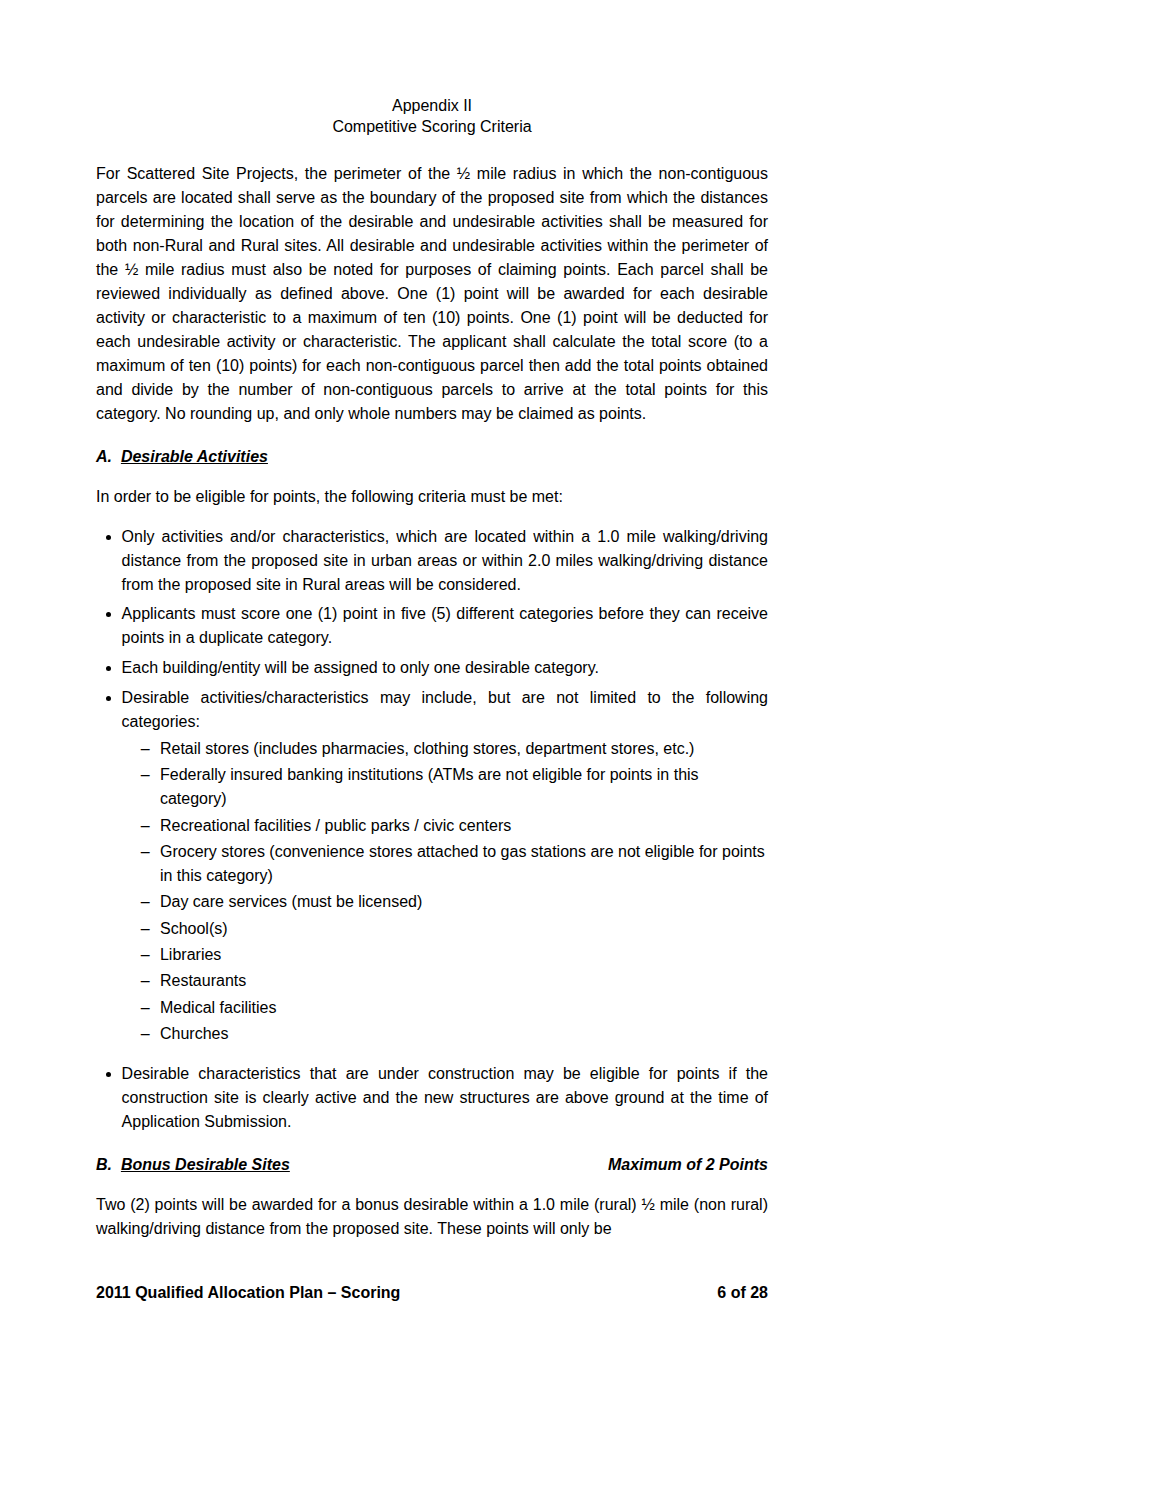Appendix II
Competitive Scoring Criteria
For Scattered Site Projects, the perimeter of the ½ mile radius in which the non-contiguous parcels are located shall serve as the boundary of the proposed site from which the distances for determining the location of the desirable and undesirable activities shall be measured for both non-Rural and Rural sites. All desirable and undesirable activities within the perimeter of the ½ mile radius must also be noted for purposes of claiming points. Each parcel shall be reviewed individually as defined above. One (1) point will be awarded for each desirable activity or characteristic to a maximum of ten (10) points. One (1) point will be deducted for each undesirable activity or characteristic. The applicant shall calculate the total score (to a maximum of ten (10) points) for each non-contiguous parcel then add the total points obtained and divide by the number of non-contiguous parcels to arrive at the total points for this category. No rounding up, and only whole numbers may be claimed as points.
A. Desirable Activities
In order to be eligible for points, the following criteria must be met:
Only activities and/or characteristics, which are located within a 1.0 mile walking/driving distance from the proposed site in urban areas or within 2.0 miles walking/driving distance from the proposed site in Rural areas will be considered.
Applicants must score one (1) point in five (5) different categories before they can receive points in a duplicate category.
Each building/entity will be assigned to only one desirable category.
Desirable activities/characteristics may include, but are not limited to the following categories:
Retail stores (includes pharmacies, clothing stores, department stores, etc.)
Federally insured banking institutions (ATMs are not eligible for points in this category)
Recreational facilities / public parks / civic centers
Grocery stores (convenience stores attached to gas stations are not eligible for points in this category)
Day care services (must be licensed)
School(s)
Libraries
Restaurants
Medical facilities
Churches
Desirable characteristics that are under construction may be eligible for points if the construction site is clearly active and the new structures are above ground at the time of Application Submission.
B. Bonus Desirable Sites Maximum of 2 Points
Two (2) points will be awarded for a bonus desirable within a 1.0 mile (rural) ½ mile (non rural) walking/driving distance from the proposed site. These points will only be
2011 Qualified Allocation Plan – Scoring 6 of 28